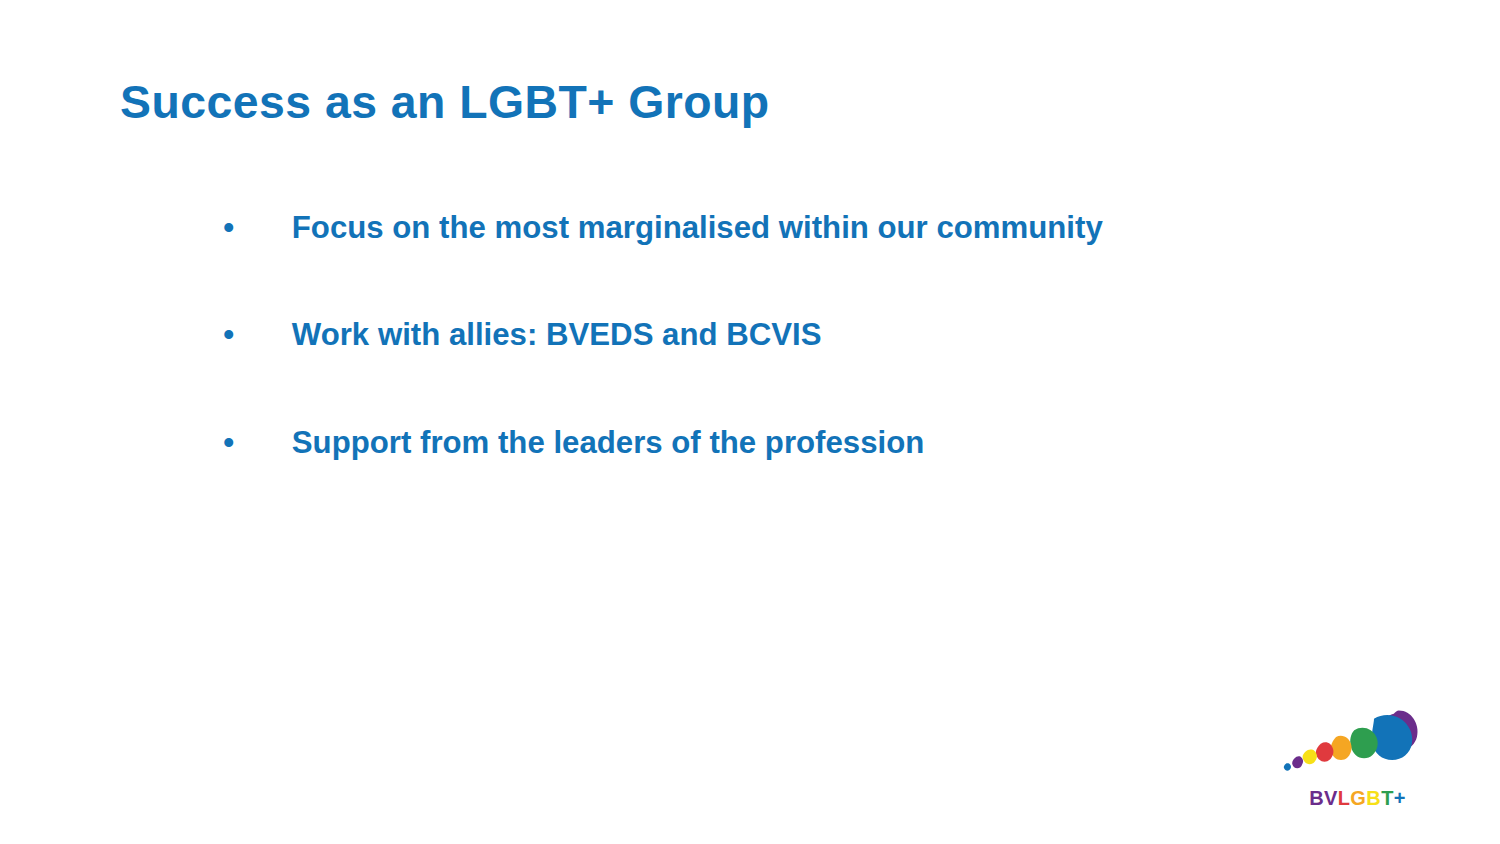Success as an LGBT+ Group
Focus on the most marginalised within our community
Work with allies: BVEDS and BCVIS
Support from the leaders of the profession
BV LGBT+